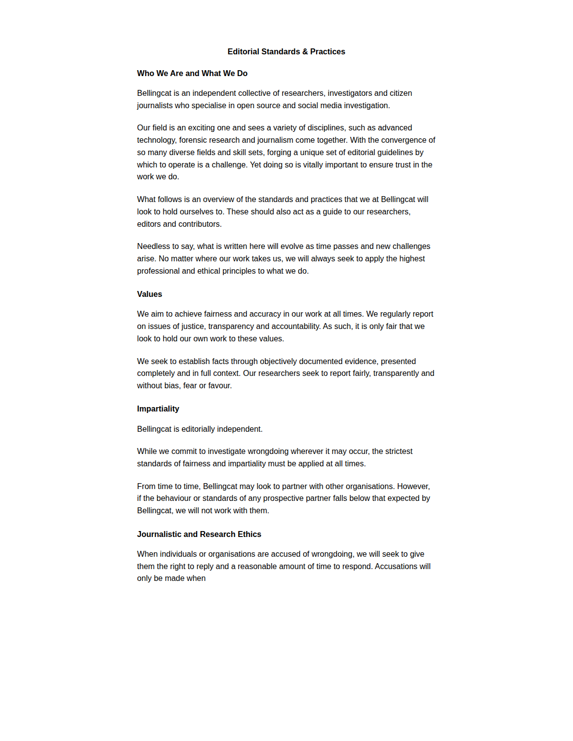Editorial Standards & Practices
Who We Are and What We Do
Bellingcat is an independent collective of researchers, investigators and citizen journalists who specialise in open source and social media investigation.
Our field is an exciting one and sees a variety of disciplines, such as advanced technology, forensic research and journalism come together. With the convergence of so many diverse fields and skill sets, forging a unique set of editorial guidelines by which to operate is a challenge. Yet doing so is vitally important to ensure trust in the work we do.
What follows is an overview of the standards and practices that we at Bellingcat will look to hold ourselves to. These should also act as a guide to our researchers, editors and contributors.
Needless to say, what is written here will evolve as time passes and new challenges arise. No matter where our work takes us, we will always seek to apply the highest professional and ethical principles to what we do.
Values
We aim to achieve fairness and accuracy in our work at all times. We regularly report on issues of justice, transparency and accountability. As such, it is only fair that we look to hold our own work to these values.
We seek to establish facts through objectively documented evidence, presented completely and in full context. Our researchers seek to report fairly, transparently and without bias, fear or favour.
Impartiality
Bellingcat is editorially independent.
While we commit to investigate wrongdoing wherever it may occur, the strictest standards of fairness and impartiality must be applied at all times.
From time to time, Bellingcat may look to partner with other organisations. However, if the behaviour or standards of any prospective partner falls below that expected by Bellingcat, we will not work with them.
Journalistic and Research Ethics
When individuals or organisations are accused of wrongdoing, we will seek to give them the right to reply and a reasonable amount of time to respond. Accusations will only be made when